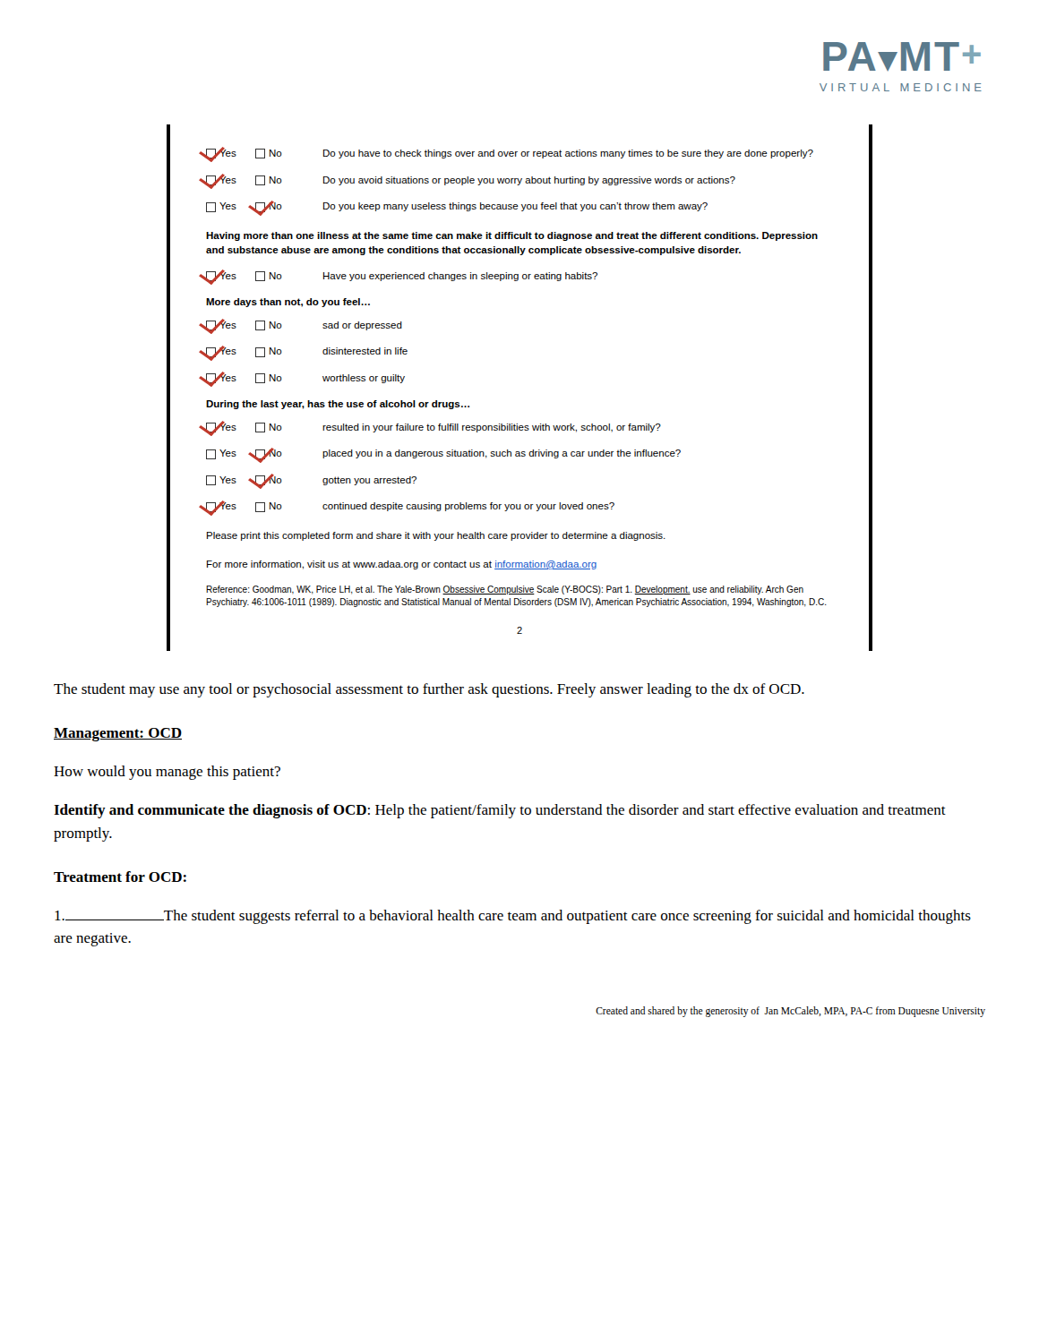PA▾MT+
VIRTUAL MEDICINE
Yes No
Do you have to check things over and over or repeat actions many times to be sure they are done properly?
Yes No
Do you avoid situations or people you worry about hurting by aggressive words or actions?
Yes No
Do you keep many useless things because you feel that you can’t throw them away?
Having more than one illness at the same time can make it difficult to diagnose and treat the different conditions. Depression and substance abuse are among the conditions that occasionally complicate obsessive-compulsive disorder.
Yes No
Have you experienced changes in sleeping or eating habits?
More days than not, do you feel…
Yes No
sad or depressed
Yes No
disinterested in life
Yes No
worthless or guilty
During the last year, has the use of alcohol or drugs…
Yes No
resulted in your failure to fulfill responsibilities with work, school, or family?
Yes No
placed you in a dangerous situation, such as driving a car under the influence?
Yes No
gotten you arrested?
Yes No
continued despite causing problems for you or your loved ones?
Please print this completed form and share it with your health care provider to determine a diagnosis.
For more information, visit us at www.adaa.org or contact us at information@adaa.org
Reference: Goodman, WK, Price LH, et al. The Yale-Brown Obsessive Compulsive Scale (Y-BOCS): Part 1. Development. use and reliability. Arch Gen Psychiatry. 46:1006-1011 (1989). Diagnostic and Statistical Manual of Mental Disorders (DSM IV), American Psychiatric Association, 1994, Washington, D.C.
2
The student may use any tool or psychosocial assessment to further ask questions. Freely answer leading to the dx of OCD.
Management: OCD
How would you manage this patient?
Identify and communicate the diagnosis of OCD: Help the patient/family to understand the disorder and start effective evaluation and treatment promptly.
Treatment for OCD:
1. The student suggests referral to a behavioral health care team and outpatient care once screening for suicidal and homicidal thoughts are negative.
Created and shared by the generosity of Jan McCaleb, MPA, PA-C from Duquesne University